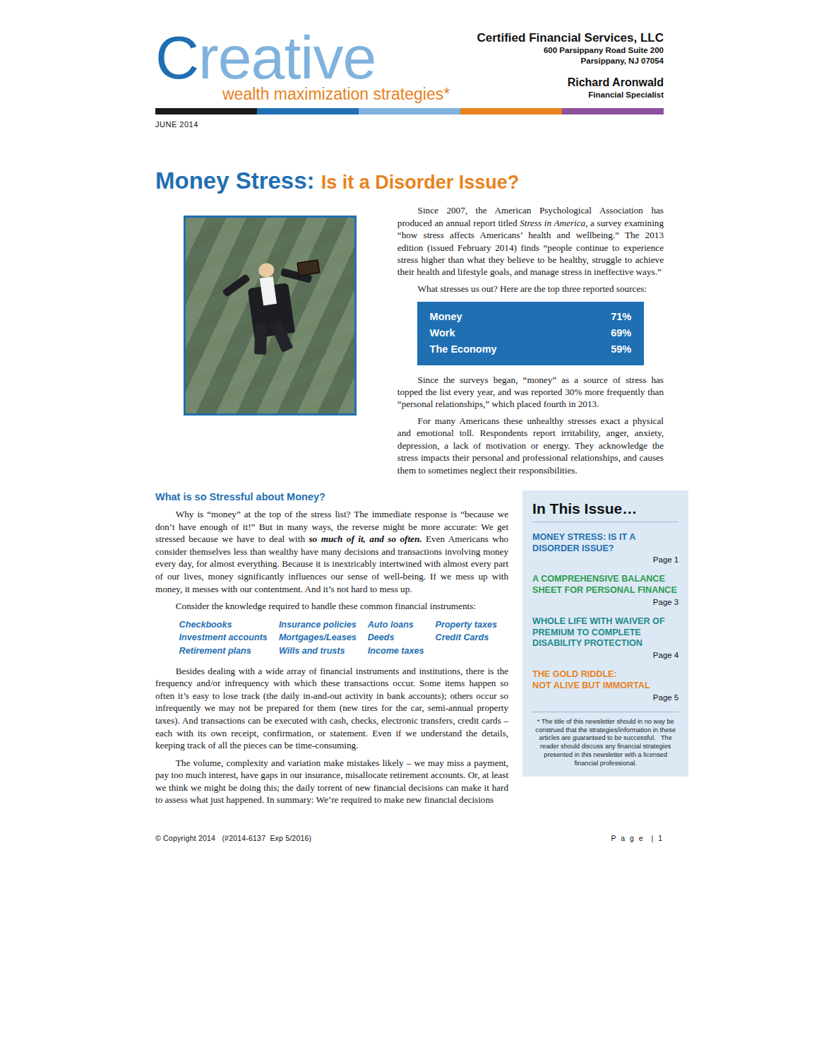Creative
wealth maximization strategies*
Certified Financial Services, LLC
600 Parsippany Road Suite 200
Parsippany, NJ 07054
Richard Aronwald
Financial Specialist
JUNE 2014
Money Stress: Is it a Disorder Issue?
Since 2007, the American Psychological Association has produced an annual report titled Stress in America, a survey examining “how stress affects Americans’ health and wellbeing.” The 2013 edition (issued February 2014) finds “people continue to experience stress higher than what they believe to be healthy, struggle to achieve their health and lifestyle goals, and manage stress in ineffective ways.”
What stresses us out? Here are the top three reported sources:
| Money | 71% |
| Work | 69% |
| The Economy | 59% |
Since the surveys began, “money” as a source of stress has topped the list every year, and was reported 30% more frequently than “personal relationships,” which placed fourth in 2013.
For many Americans these unhealthy stresses exact a physical and emotional toll. Respondents report irritability, anger, anxiety, depression, a lack of motivation or energy. They acknowledge the stress impacts their personal and professional relationships, and causes them to sometimes neglect their responsibilities.
What is so Stressful about Money?
Why is “money” at the top of the stress list? The immediate response is “because we don’t have enough of it!” But in many ways, the reverse might be more accurate: We get stressed because we have to deal with so much of it, and so often. Even Americans who consider themselves less than wealthy have many decisions and transactions involving money every day, for almost everything. Because it is inextricably intertwined with almost every part of our lives, money significantly influences our sense of well-being. If we mess up with money, it messes with our contentment. And it’s not hard to mess up.
Consider the knowledge required to handle these common financial instruments:
| Checkbooks | Insurance policies | Auto loans | Property taxes |
| Investment accounts | Mortgages/Leases | Deeds | Credit Cards |
| Retirement plans | Wills and trusts | Income taxes | |
Besides dealing with a wide array of financial instruments and institutions, there is the frequency and/or infrequency with which these transactions occur. Some items happen so often it’s easy to lose track (the daily in-and-out activity in bank accounts); others occur so infrequently we may not be prepared for them (new tires for the car, semi-annual property taxes). And transactions can be executed with cash, checks, electronic transfers, credit cards – each with its own receipt, confirmation, or statement. Even if we understand the details, keeping track of all the pieces can be time-consuming.
The volume, complexity and variation make mistakes likely – we may miss a payment, pay too much interest, have gaps in our insurance, misallocate retirement accounts. Or, at least we think we might be doing this; the daily torrent of new financial decisions can make it hard to assess what just happened. In summary: We’re required to make new financial decisions
In This Issue…
MONEY STRESS: IS IT A DISORDER ISSUE?
Page 1
A COMPREHENSIVE BALANCE SHEET FOR PERSONAL FINANCE
Page 3
WHOLE LIFE WITH WAIVER OF PREMIUM TO COMPLETE DISABILITY PROTECTION
Page 4
THE GOLD RIDDLE:
NOT ALIVE BUT IMMORTAL
Page 5
* The title of this newsletter should in no way be construed that the strategies/information in these articles are guaranteed to be successful. The reader should discuss any financial strategies presented in this newsletter with a licensed financial professional.
© Copyright 2014 (#2014-6137 Exp 5/2016)
P a g e | 1